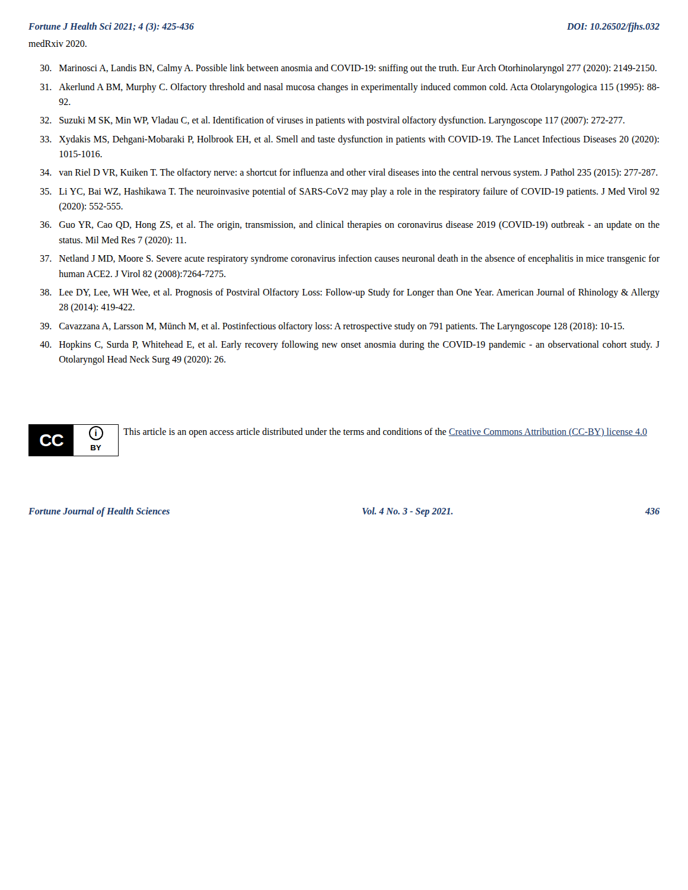Fortune J Health Sci 2021; 4 (3): 425-436
DOI: 10.26502/fjhs.032
medRxiv 2020.
Marinosci A, Landis BN, Calmy A. Possible link between anosmia and COVID-19: sniffing out the truth. Eur Arch Otorhinolaryngol 277 (2020): 2149-2150.
Akerlund A BM, Murphy C. Olfactory threshold and nasal mucosa changes in experimentally induced common cold. Acta Otolaryngologica 115 (1995): 88-92.
Suzuki M SK, Min WP, Vladau C, et al. Identification of viruses in patients with postviral olfactory dysfunction. Laryngoscope 117 (2007): 272-277.
Xydakis MS, Dehgani-Mobaraki P, Holbrook EH, et al. Smell and taste dysfunction in patients with COVID-19. The Lancet Infectious Diseases 20 (2020): 1015-1016.
van Riel D VR, Kuiken T. The olfactory nerve: a shortcut for influenza and other viral diseases into the central nervous system. J Pathol 235 (2015): 277-287.
Li YC, Bai WZ, Hashikawa T. The neuroinvasive potential of SARS-CoV2 may play a role in the respiratory failure of COVID-19 patients. J Med Virol 92 (2020): 552-555.
Guo YR, Cao QD, Hong ZS, et al. The origin, transmission, and clinical therapies on coronavirus disease 2019 (COVID-19) outbreak - an update on the status. Mil Med Res 7 (2020): 11.
Netland J MD, Moore S. Severe acute respiratory syndrome coronavirus infection causes neuronal death in the absence of encephalitis in mice transgenic for human ACE2. J Virol 82 (2008):7264-7275.
Lee DY, Lee, WH Wee, et al. Prognosis of Postviral Olfactory Loss: Follow-up Study for Longer than One Year. American Journal of Rhinology & Allergy 28 (2014): 419-422.
Cavazzana A, Larsson M, Münch M, et al. Postinfectious olfactory loss: A retrospective study on 791 patients. The Laryngoscope 128 (2018): 10-15.
Hopkins C, Surda P, Whitehead E, et al. Early recovery following new onset anosmia during the COVID-19 pandemic - an observational cohort study. J Otolaryngol Head Neck Surg 49 (2020): 26.
CC
i
BY
This article is an open access article distributed under the terms and conditions of the Creative Commons Attribution (CC-BY) license 4.0
Fortune Journal of Health Sciences
Vol. 4 No. 3 - Sep 2021.
436